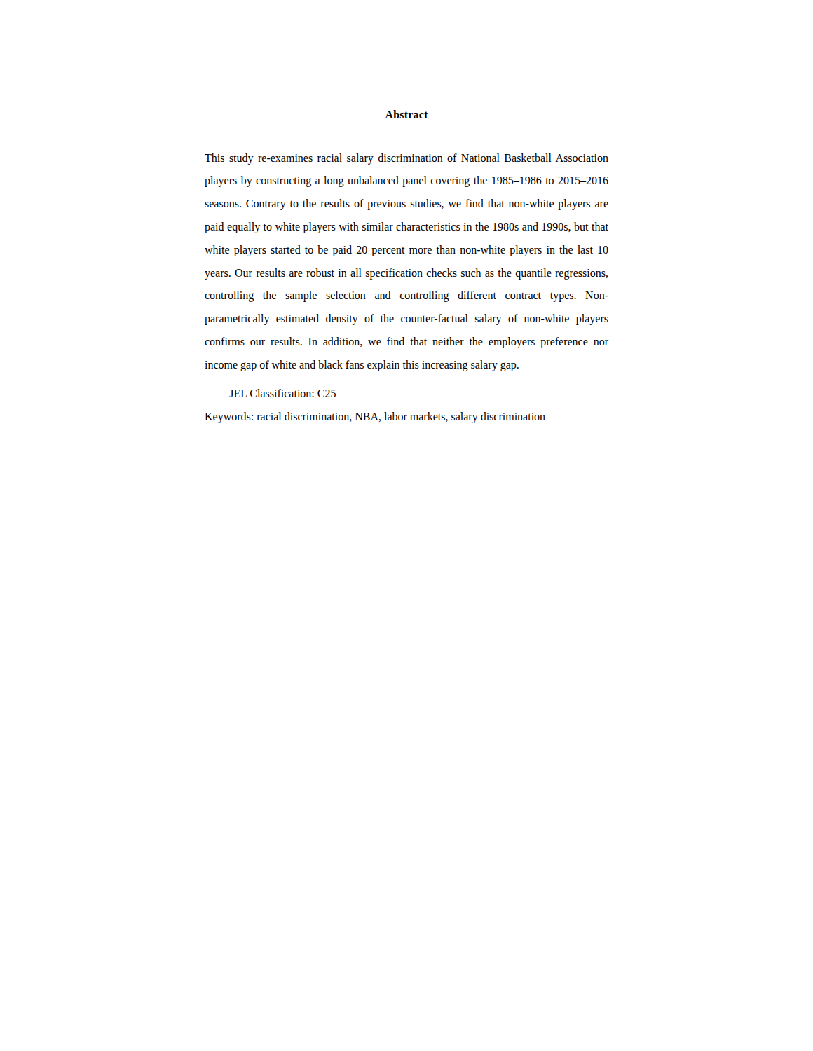Abstract
This study re-examines racial salary discrimination of National Basketball Association players by constructing a long unbalanced panel covering the 1985–1986 to 2015–2016 seasons. Contrary to the results of previous studies, we find that non-white players are paid equally to white players with similar characteristics in the 1980s and 1990s, but that white players started to be paid 20 percent more than non-white players in the last 10 years. Our results are robust in all specification checks such as the quantile regressions, controlling the sample selection and controlling different contract types. Non-parametrically estimated density of the counter-factual salary of non-white players confirms our results. In addition, we find that neither the employers preference nor income gap of white and black fans explain this increasing salary gap.
JEL Classification: C25
Keywords: racial discrimination, NBA, labor markets, salary discrimination